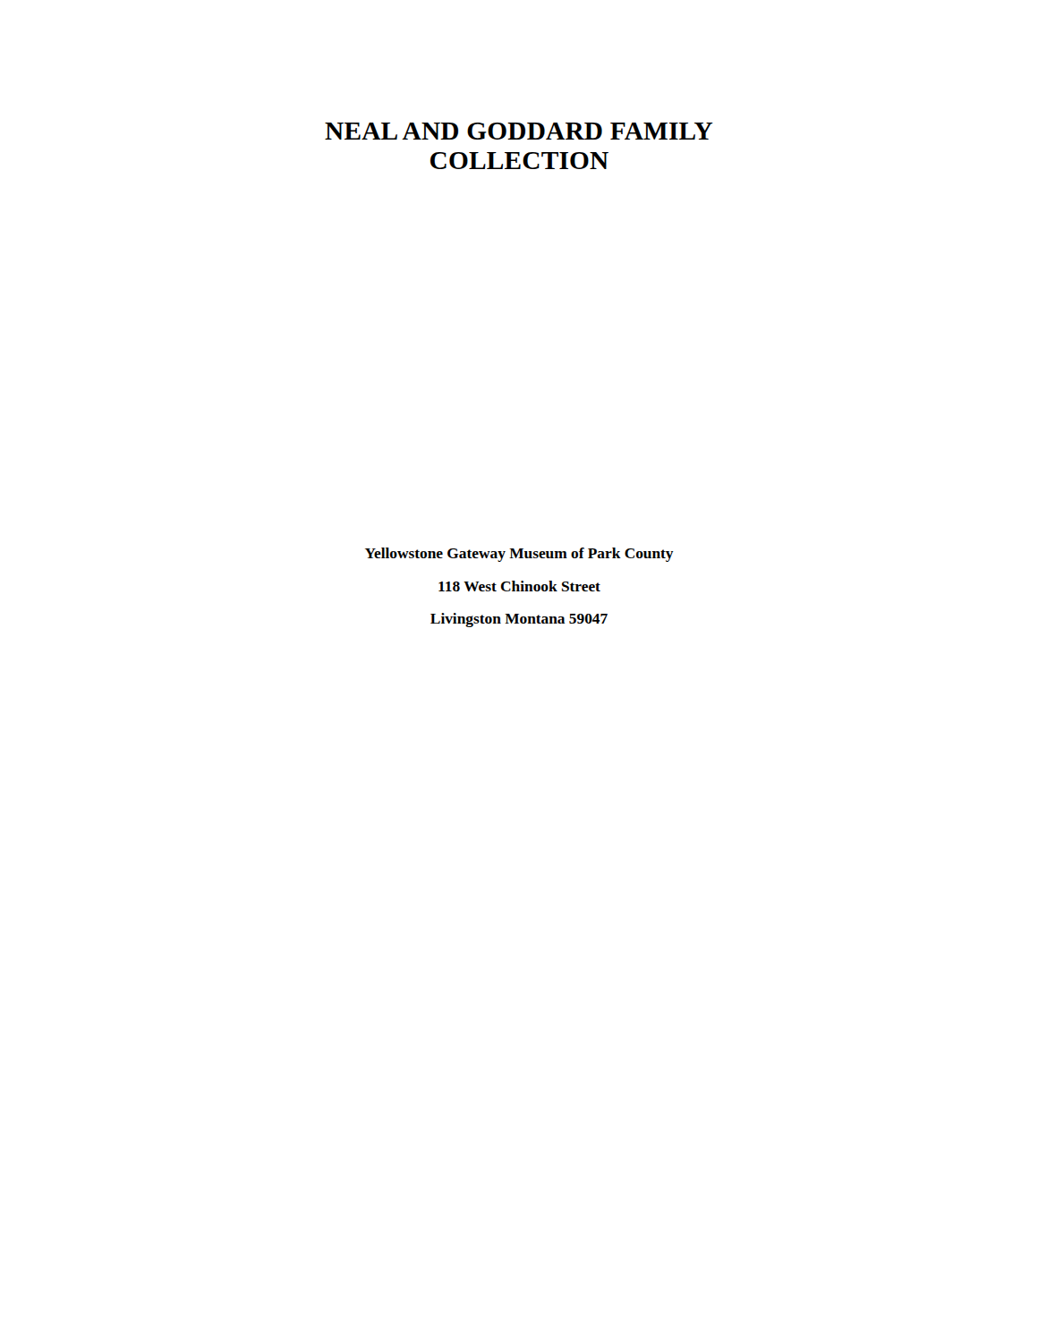NEAL AND GODDARD FAMILY COLLECTION
Yellowstone Gateway Museum of Park County
118 West Chinook Street
Livingston Montana 59047